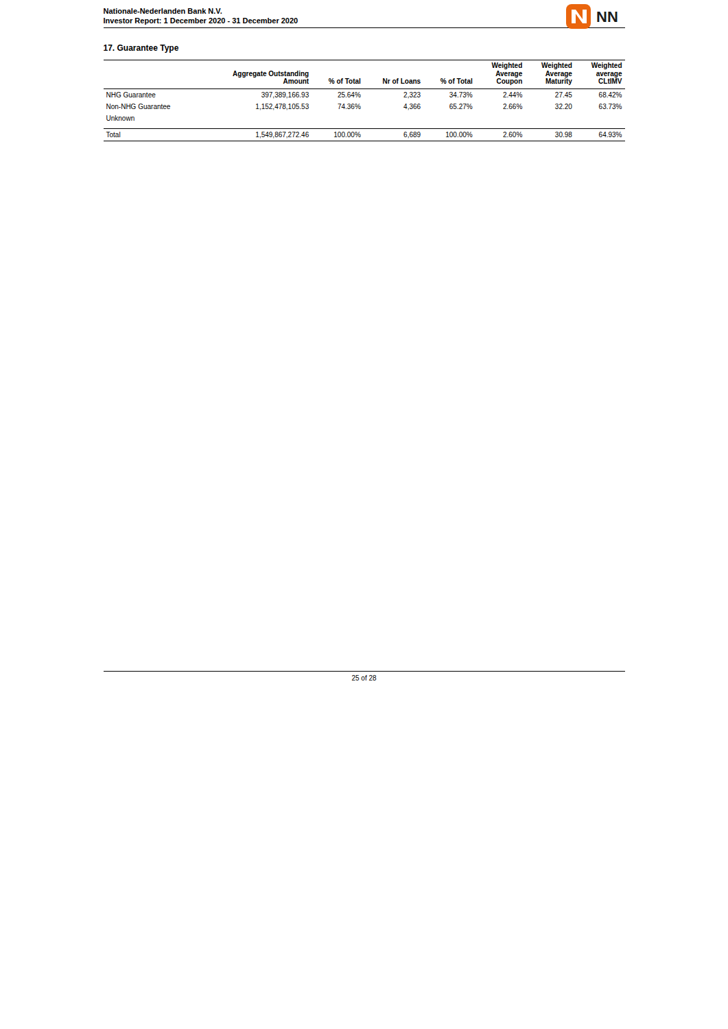Nationale-Nederlanden Bank N.V.
Investor Report: 1 December 2020 - 31 December 2020
NN
17. Guarantee Type
| | Aggregate Outstanding Amount | % of Total | Nr of Loans | % of Total | Weighted Average Coupon | Weighted Average Maturity | Weighted average CLtIMV |
| --- | --- | --- | --- | --- | --- | --- | --- |
| NHG Guarantee | 397,389,166.93 | 25.64% | 2,323 | 34.73% | 2.44% | 27.45 | 68.42% |
| Non-NHG Guarantee | 1,152,478,105.53 | 74.36% | 4,366 | 65.27% | 2.66% | 32.20 | 63.73% |
| Unknown | | | | | | | |
| Total | 1,549,867,272.46 | 100.00% | 6,689 | 100.00% | 2.60% | 30.98 | 64.93% |
25 of 28